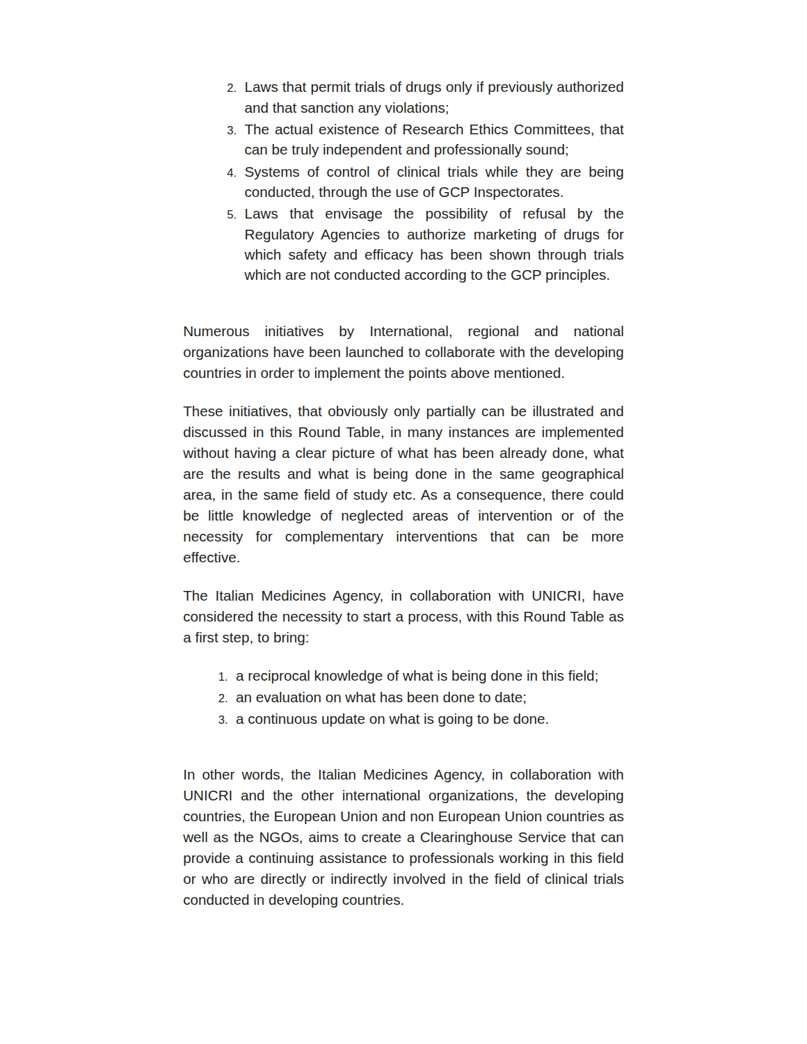Laws that permit trials of drugs only if previously authorized and that sanction any violations;
The actual existence of Research Ethics Committees, that can be truly independent and professionally sound;
Systems of control of clinical trials while they are being conducted, through the use of GCP Inspectorates.
Laws that envisage the possibility of refusal by the Regulatory Agencies to authorize marketing of drugs for which safety and efficacy has been shown through trials which are not conducted according to the GCP principles.
Numerous initiatives by International, regional and national organizations have been launched to collaborate with the developing countries in order to implement the points above mentioned.
These initiatives, that obviously only partially can be illustrated and discussed in this Round Table, in many instances are implemented without having a clear picture of what has been already done, what are the results and what is being done in the same geographical area, in the same field of study etc. As a consequence, there could be little knowledge of neglected areas of intervention or of the necessity for complementary interventions that can be more effective.
The Italian Medicines Agency, in collaboration with UNICRI, have considered the necessity to start a process, with this Round Table as a first step, to bring:
a reciprocal knowledge of what is being done in this field;
an evaluation on what has been done to date;
a continuous update on what is going to be done.
In other words, the Italian Medicines Agency, in collaboration with UNICRI and the other international organizations, the developing countries, the European Union and non European Union countries as well as the NGOs, aims to create a Clearinghouse Service that can provide a continuing assistance to professionals working in this field or who are directly or indirectly involved in the field of clinical trials conducted in developing countries.